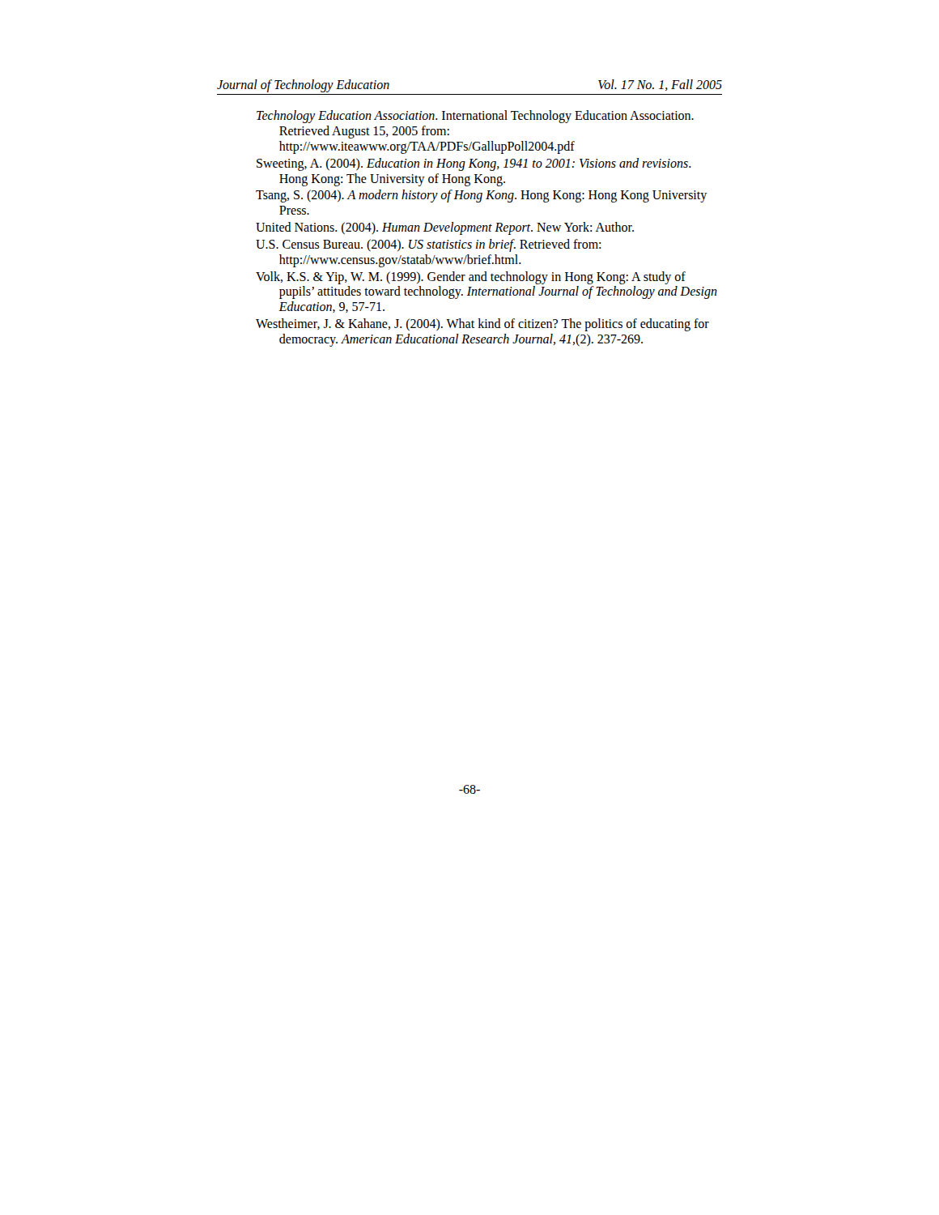Journal of Technology Education Vol. 17 No. 1, Fall 2005
Technology Education Association. International Technology Education Association. Retrieved August 15, 2005 from: http://www.iteawww.org/TAA/PDFs/GallupPoll2004.pdf
Sweeting, A. (2004). Education in Hong Kong, 1941 to 2001: Visions and revisions. Hong Kong: The University of Hong Kong.
Tsang, S. (2004). A modern history of Hong Kong. Hong Kong: Hong Kong University Press.
United Nations. (2004). Human Development Report. New York: Author.
U.S. Census Bureau. (2004). US statistics in brief. Retrieved from: http://www.census.gov/statab/www/brief.html.
Volk, K.S. & Yip, W. M. (1999). Gender and technology in Hong Kong: A study of pupils’ attitudes toward technology. International Journal of Technology and Design Education, 9, 57-71.
Westheimer, J. & Kahane, J. (2004). What kind of citizen? The politics of educating for democracy. American Educational Research Journal, 41,(2). 237-269.
-68-